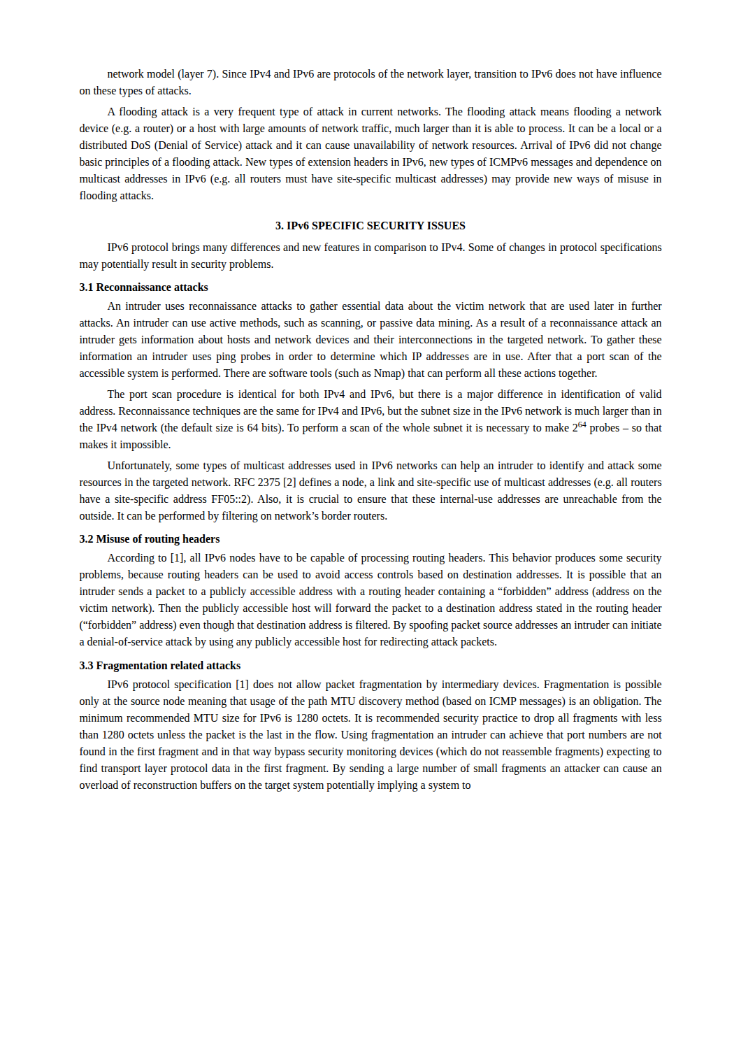network model (layer 7). Since IPv4 and IPv6 are protocols of the network layer, transition to IPv6 does not have influence on these types of attacks.
A flooding attack is a very frequent type of attack in current networks. The flooding attack means flooding a network device (e.g. a router) or a host with large amounts of network traffic, much larger than it is able to process. It can be a local or a distributed DoS (Denial of Service) attack and it can cause unavailability of network resources. Arrival of IPv6 did not change basic principles of a flooding attack. New types of extension headers in IPv6, new types of ICMPv6 messages and dependence on multicast addresses in IPv6 (e.g. all routers must have site-specific multicast addresses) may provide new ways of misuse in flooding attacks.
3. IPv6 SPECIFIC SECURITY ISSUES
IPv6 protocol brings many differences and new features in comparison to IPv4. Some of changes in protocol specifications may potentially result in security problems.
3.1 Reconnaissance attacks
An intruder uses reconnaissance attacks to gather essential data about the victim network that are used later in further attacks. An intruder can use active methods, such as scanning, or passive data mining. As a result of a reconnaissance attack an intruder gets information about hosts and network devices and their interconnections in the targeted network. To gather these information an intruder uses ping probes in order to determine which IP addresses are in use. After that a port scan of the accessible system is performed. There are software tools (such as Nmap) that can perform all these actions together.
The port scan procedure is identical for both IPv4 and IPv6, but there is a major difference in identification of valid address. Reconnaissance techniques are the same for IPv4 and IPv6, but the subnet size in the IPv6 network is much larger than in the IPv4 network (the default size is 64 bits). To perform a scan of the whole subnet it is necessary to make 264 probes – so that makes it impossible.
Unfortunately, some types of multicast addresses used in IPv6 networks can help an intruder to identify and attack some resources in the targeted network. RFC 2375 [2] defines a node, a link and site-specific use of multicast addresses (e.g. all routers have a site-specific address FF05::2). Also, it is crucial to ensure that these internal-use addresses are unreachable from the outside. It can be performed by filtering on network’s border routers.
3.2 Misuse of routing headers
According to [1], all IPv6 nodes have to be capable of processing routing headers. This behavior produces some security problems, because routing headers can be used to avoid access controls based on destination addresses. It is possible that an intruder sends a packet to a publicly accessible address with a routing header containing a “forbidden” address (address on the victim network). Then the publicly accessible host will forward the packet to a destination address stated in the routing header (“forbidden” address) even though that destination address is filtered. By spoofing packet source addresses an intruder can initiate a denial-of-service attack by using any publicly accessible host for redirecting attack packets.
3.3 Fragmentation related attacks
IPv6 protocol specification [1] does not allow packet fragmentation by intermediary devices. Fragmentation is possible only at the source node meaning that usage of the path MTU discovery method (based on ICMP messages) is an obligation. The minimum recommended MTU size for IPv6 is 1280 octets. It is recommended security practice to drop all fragments with less than 1280 octets unless the packet is the last in the flow. Using fragmentation an intruder can achieve that port numbers are not found in the first fragment and in that way bypass security monitoring devices (which do not reassemble fragments) expecting to find transport layer protocol data in the first fragment. By sending a large number of small fragments an attacker can cause an overload of reconstruction buffers on the target system potentially implying a system to